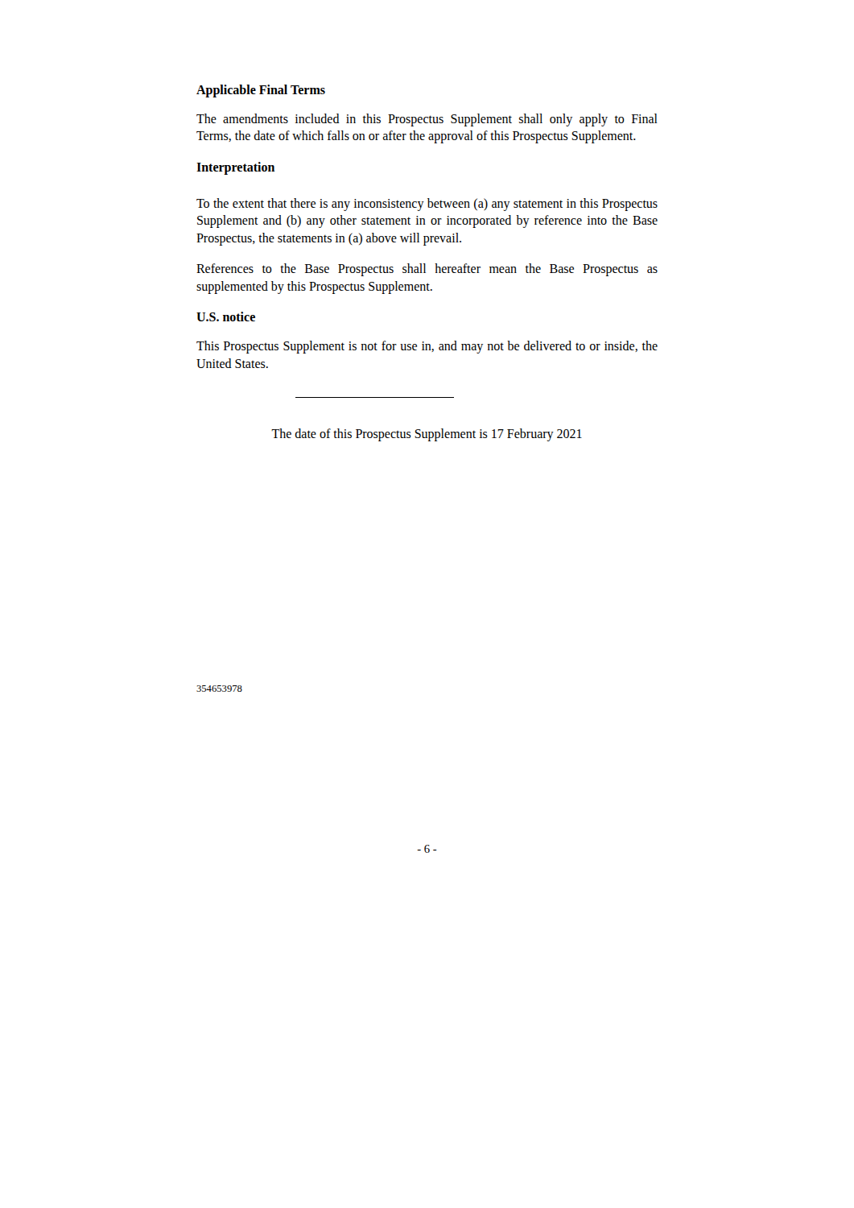Applicable Final Terms
The amendments included in this Prospectus Supplement shall only apply to Final Terms, the date of which falls on or after the approval of this Prospectus Supplement.
Interpretation
To the extent that there is any inconsistency between (a) any statement in this Prospectus Supplement and (b) any other statement in or incorporated by reference into the Base Prospectus, the statements in (a) above will prevail.
References to the Base Prospectus shall hereafter mean the Base Prospectus as supplemented by this Prospectus Supplement.
U.S. notice
This Prospectus Supplement is not for use in, and may not be delivered to or inside, the United States.
The date of this Prospectus Supplement is 17 February 2021
354653978
- 6 -